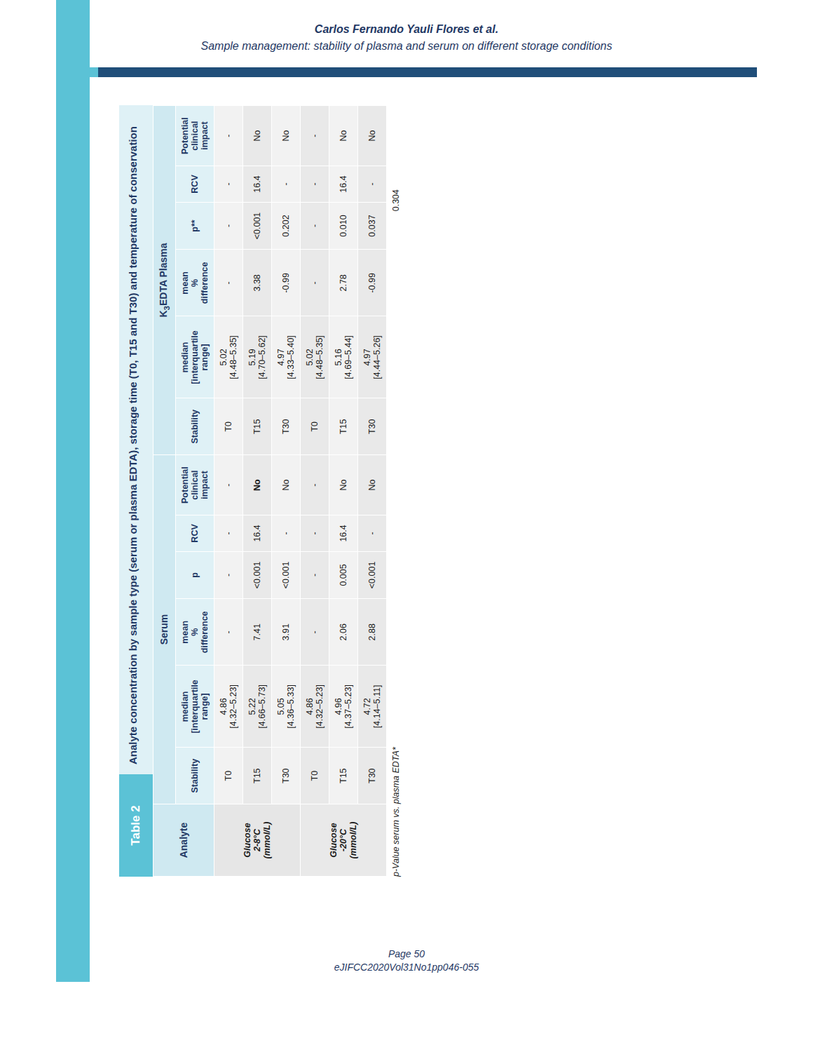Carlos Fernando Yauli Flores et al.
Sample management: stability of plasma and serum on different storage conditions
Table 2
Analyte concentration by sample type (serum or plasma EDTA), storage time (T0, T15 and T30) and temperature of conservation
| Analyte | Serum | K 3 EDTA Plasma |
| --- | --- | --- |
| Stability | median [interquartile range] | mean % difference | p | RCV | Potential clinical impact | Stability | median [interquartile range] | mean % difference | p** | RCV | Potential clinical impact |
| Glucose 2-8°C (mmol/L) | T0 | 4.86 [4.32–5.23] | - | - | - | - | T0 | 5.02 [4.48–5.35] | - | - | - | - |
| T15 | 5.22 [4.66–5.73] | 7.41 | <0.001 | 16.4 | No | T15 | 5.19 [4.70–5.62] | 3.38 | <0.001 | 16.4 | No |
| T30 | 5.05 [4.36–5.33] | 3.91 | <0.001 | - | No | T30 | 4.97 [4.33–5.40] | -0.99 | 0.202 | - | No |
| Glucose -20°C (mmol/L) | T0 | 4.86 [4.32–5.23] | - | - | - | - | T0 | 5.02 [4.48–5.35] | - | - | - | - |
| T15 | 4.96 [4.37–5.23] | 2.06 | 0.005 | 16.4 | No | T15 | 5.16 [4.69–5.44] | 2.78 | 0.010 | 16.4 | No |
| T30 | 4.72 [4.14–5.11] | 2.88 | <0.001 | - | No | T30 | 4.97 [4.44–5.26] | -0.99 | 0.037 | - | No |
0.304 p-Value serum vs. plasma EDTA*
Page 50
eJIFCC2020Vol31No1pp046-055